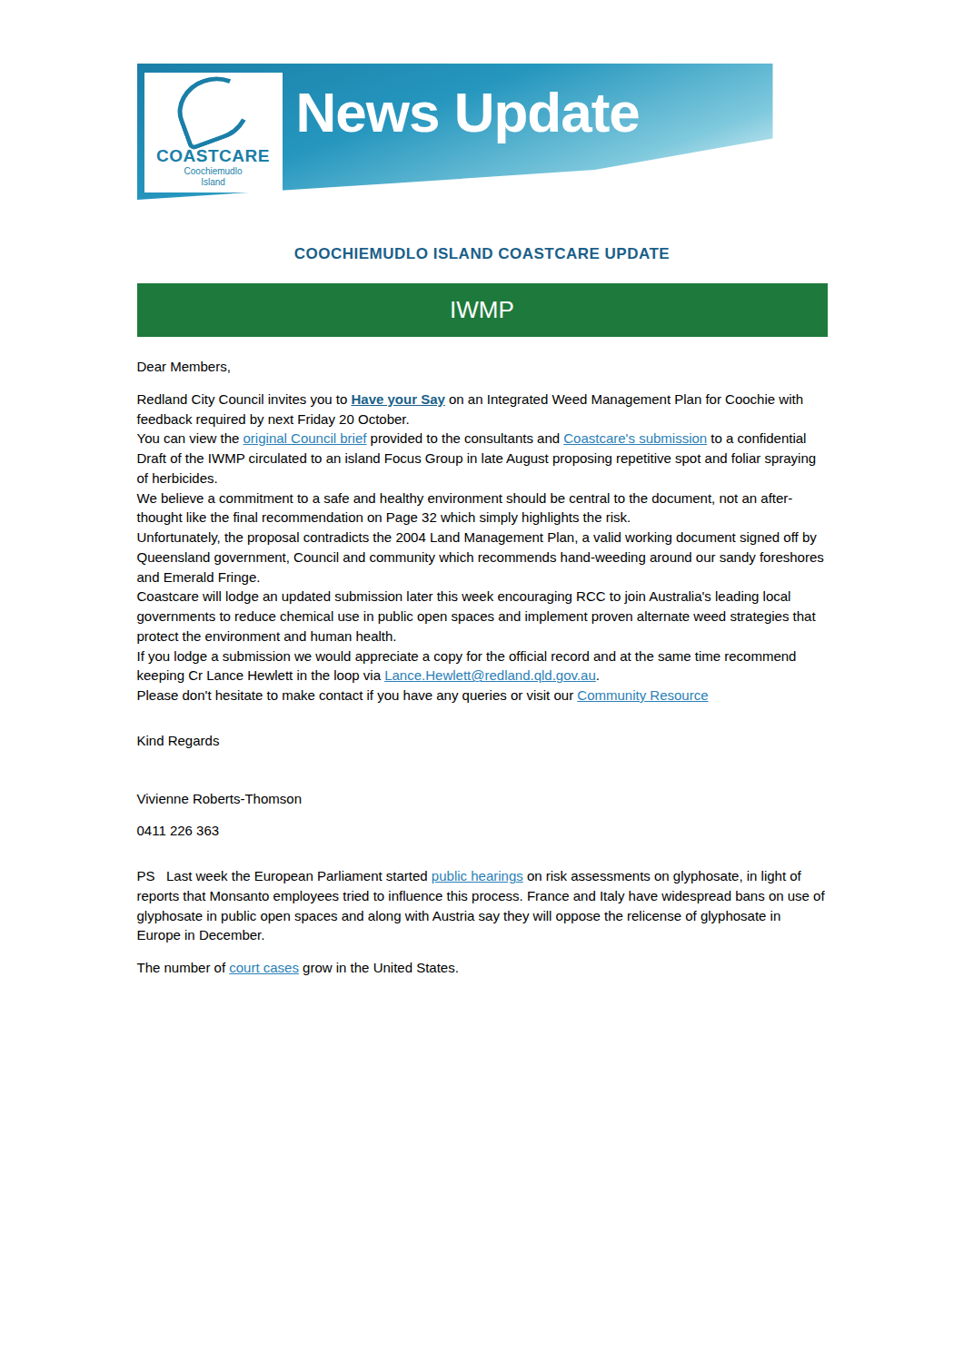News Update
COASTCARE
Coochiemudlo
Island
COOCHIEMUDLO ISLAND COASTCARE UPDATE
IWMP
Dear Members,
Redland City Council invites you to Have your Say on an Integrated Weed Management Plan for Coochie with feedback required by next Friday 20 October.
You can view the original Council brief provided to the consultants and Coastcare's submission to a confidential Draft of the IWMP circulated to an island Focus Group in late August proposing repetitive spot and foliar spraying of herbicides.
We believe a commitment to a safe and healthy environment should be central to the document, not an after-thought like the final recommendation on Page 32 which simply highlights the risk.
Unfortunately, the proposal contradicts the 2004 Land Management Plan, a valid working document signed off by Queensland government, Council and community which recommends hand-weeding around our sandy foreshores and Emerald Fringe.
Coastcare will lodge an updated submission later this week encouraging RCC to join Australia's leading local governments to reduce chemical use in public open spaces and implement proven alternate weed strategies that protect the environment and human health.
If you lodge a submission we would appreciate a copy for the official record and at the same time recommend keeping Cr Lance Hewlett in the loop via Lance.Hewlett@redland.qld.gov.au.
Please don't hesitate to make contact if you have any queries or visit our Community Resource
Kind Regards
Vivienne Roberts-Thomson
0411 226 363
PS Last week the European Parliament started public hearings on risk assessments on glyphosate, in light of reports that Monsanto employees tried to influence this process. France and Italy have widespread bans on use of glyphosate in public open spaces and along with Austria say they will oppose the relicense of glyphosate in Europe in December.
The number of court cases grow in the United States.